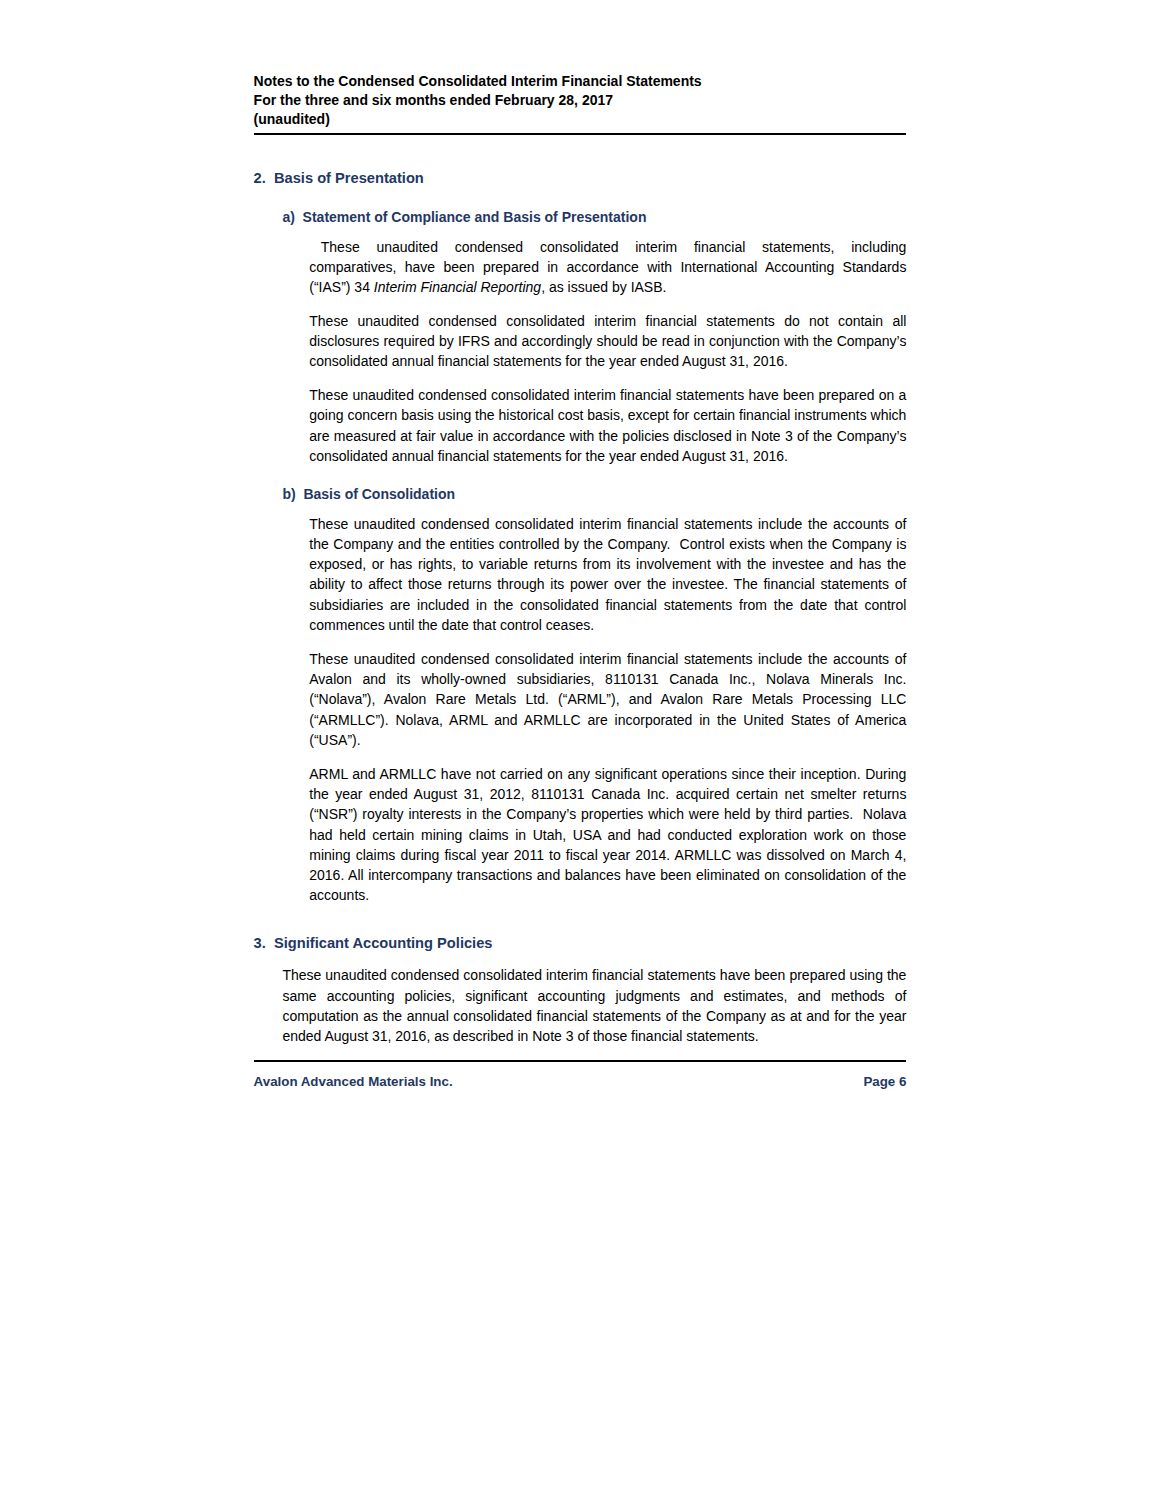Notes to the Condensed Consolidated Interim Financial Statements
For the three and six months ended February 28, 2017
(unaudited)
2. Basis of Presentation
a) Statement of Compliance and Basis of Presentation
These unaudited condensed consolidated interim financial statements, including comparatives, have been prepared in accordance with International Accounting Standards (“IAS”) 34 Interim Financial Reporting, as issued by IASB.
These unaudited condensed consolidated interim financial statements do not contain all disclosures required by IFRS and accordingly should be read in conjunction with the Company’s consolidated annual financial statements for the year ended August 31, 2016.
These unaudited condensed consolidated interim financial statements have been prepared on a going concern basis using the historical cost basis, except for certain financial instruments which are measured at fair value in accordance with the policies disclosed in Note 3 of the Company’s consolidated annual financial statements for the year ended August 31, 2016.
b) Basis of Consolidation
These unaudited condensed consolidated interim financial statements include the accounts of the Company and the entities controlled by the Company. Control exists when the Company is exposed, or has rights, to variable returns from its involvement with the investee and has the ability to affect those returns through its power over the investee. The financial statements of subsidiaries are included in the consolidated financial statements from the date that control commences until the date that control ceases.
These unaudited condensed consolidated interim financial statements include the accounts of Avalon and its wholly-owned subsidiaries, 8110131 Canada Inc., Nolava Minerals Inc. (“Nolava”), Avalon Rare Metals Ltd. (“ARML”), and Avalon Rare Metals Processing LLC (“ARMLLC”). Nolava, ARML and ARMLLC are incorporated in the United States of America (“USA”).
ARML and ARMLLC have not carried on any significant operations since their inception. During the year ended August 31, 2012, 8110131 Canada Inc. acquired certain net smelter returns (“NSR”) royalty interests in the Company’s properties which were held by third parties. Nolava had held certain mining claims in Utah, USA and had conducted exploration work on those mining claims during fiscal year 2011 to fiscal year 2014. ARMLLC was dissolved on March 4, 2016. All intercompany transactions and balances have been eliminated on consolidation of the accounts.
3. Significant Accounting Policies
These unaudited condensed consolidated interim financial statements have been prepared using the same accounting policies, significant accounting judgments and estimates, and methods of computation as the annual consolidated financial statements of the Company as at and for the year ended August 31, 2016, as described in Note 3 of those financial statements.
Avalon Advanced Materials Inc.
Page 6